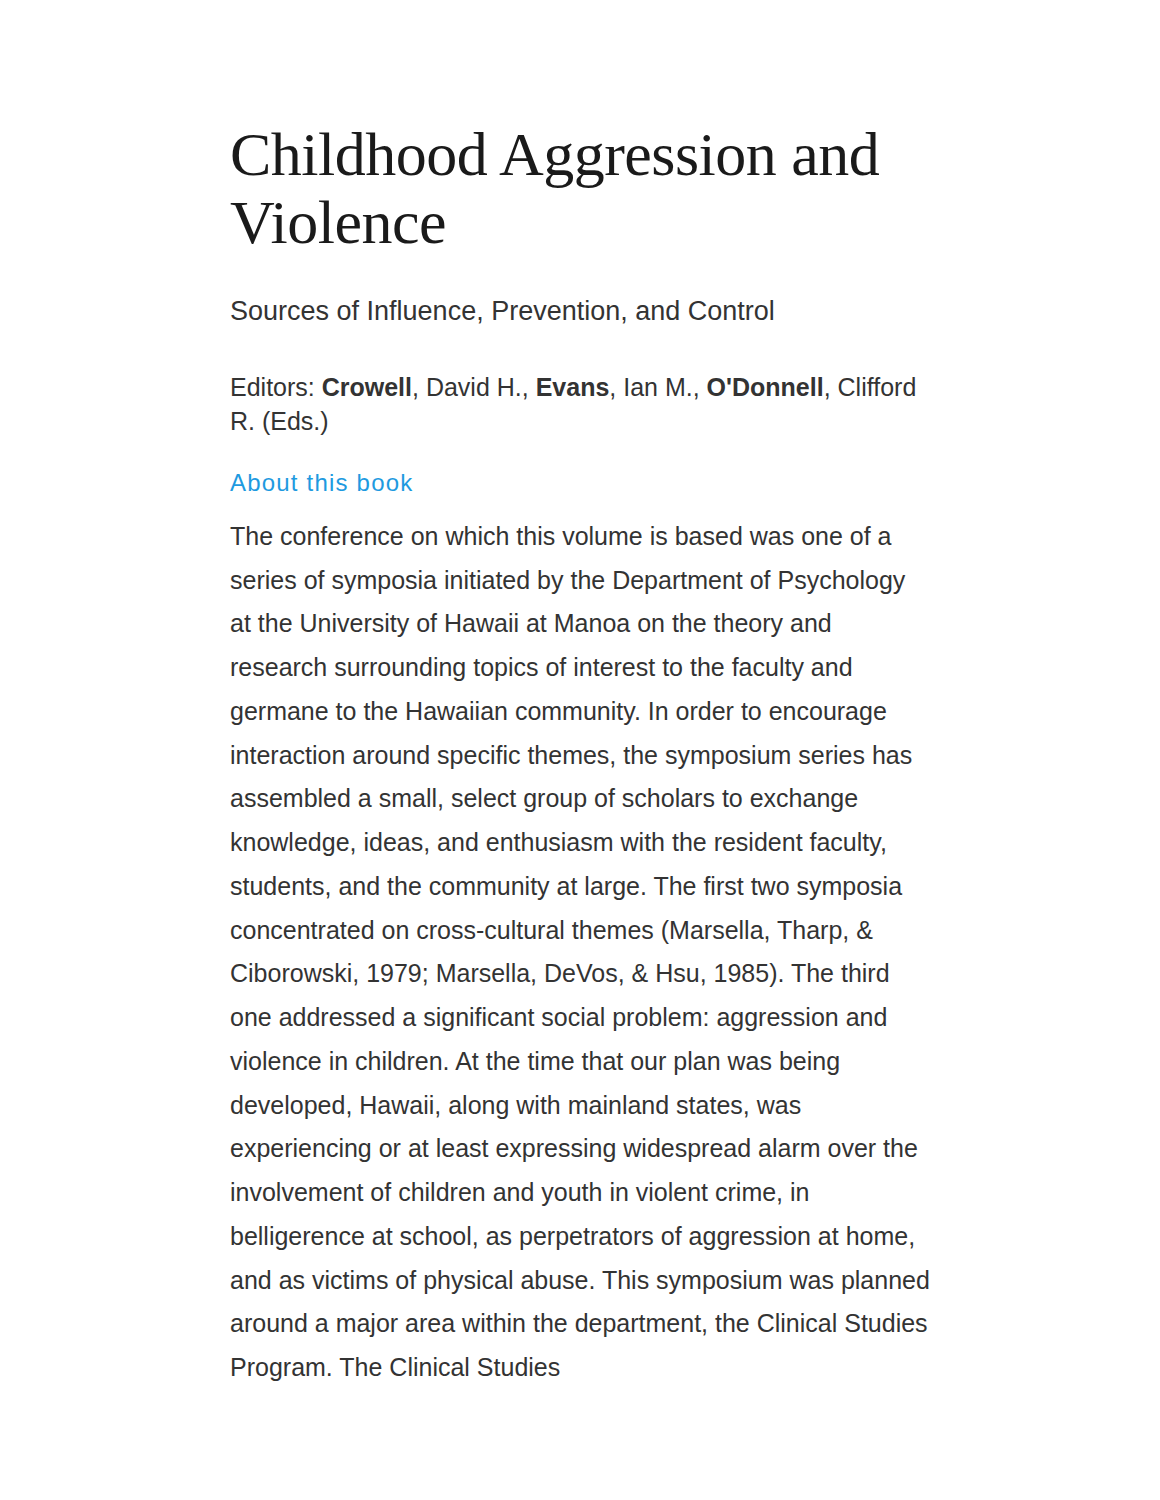Childhood Aggression and Violence
Sources of Influence, Prevention, and Control
Editors: Crowell, David H., Evans, Ian M., O'Donnell, Clifford R. (Eds.)
About this book
The conference on which this volume is based was one of a series of symposia initiated by the Department of Psychology at the University of Hawaii at Manoa on the theory and research surrounding topics of interest to the faculty and germane to the Hawaiian community. In order to encourage interaction around specific themes, the symposium series has assembled a small, select group of scholars to exchange knowledge, ideas, and enthusiasm with the resident faculty, students, and the community at large. The first two symposia concentrated on cross-cultural themes (Marsella, Tharp, & Ciborowski, 1979; Marsella, DeVos, & Hsu, 1985). The third one addressed a significant social problem: aggression and violence in children. At the time that our plan was being developed, Hawaii, along with mainland states, was experiencing or at least expressing widespread alarm over the involvement of children and youth in violent crime, in belligerence at school, as perpetrators of aggression at home, and as victims of physical abuse. This symposium was planned around a major area within the department, the Clinical Studies Program. The Clinical Studies